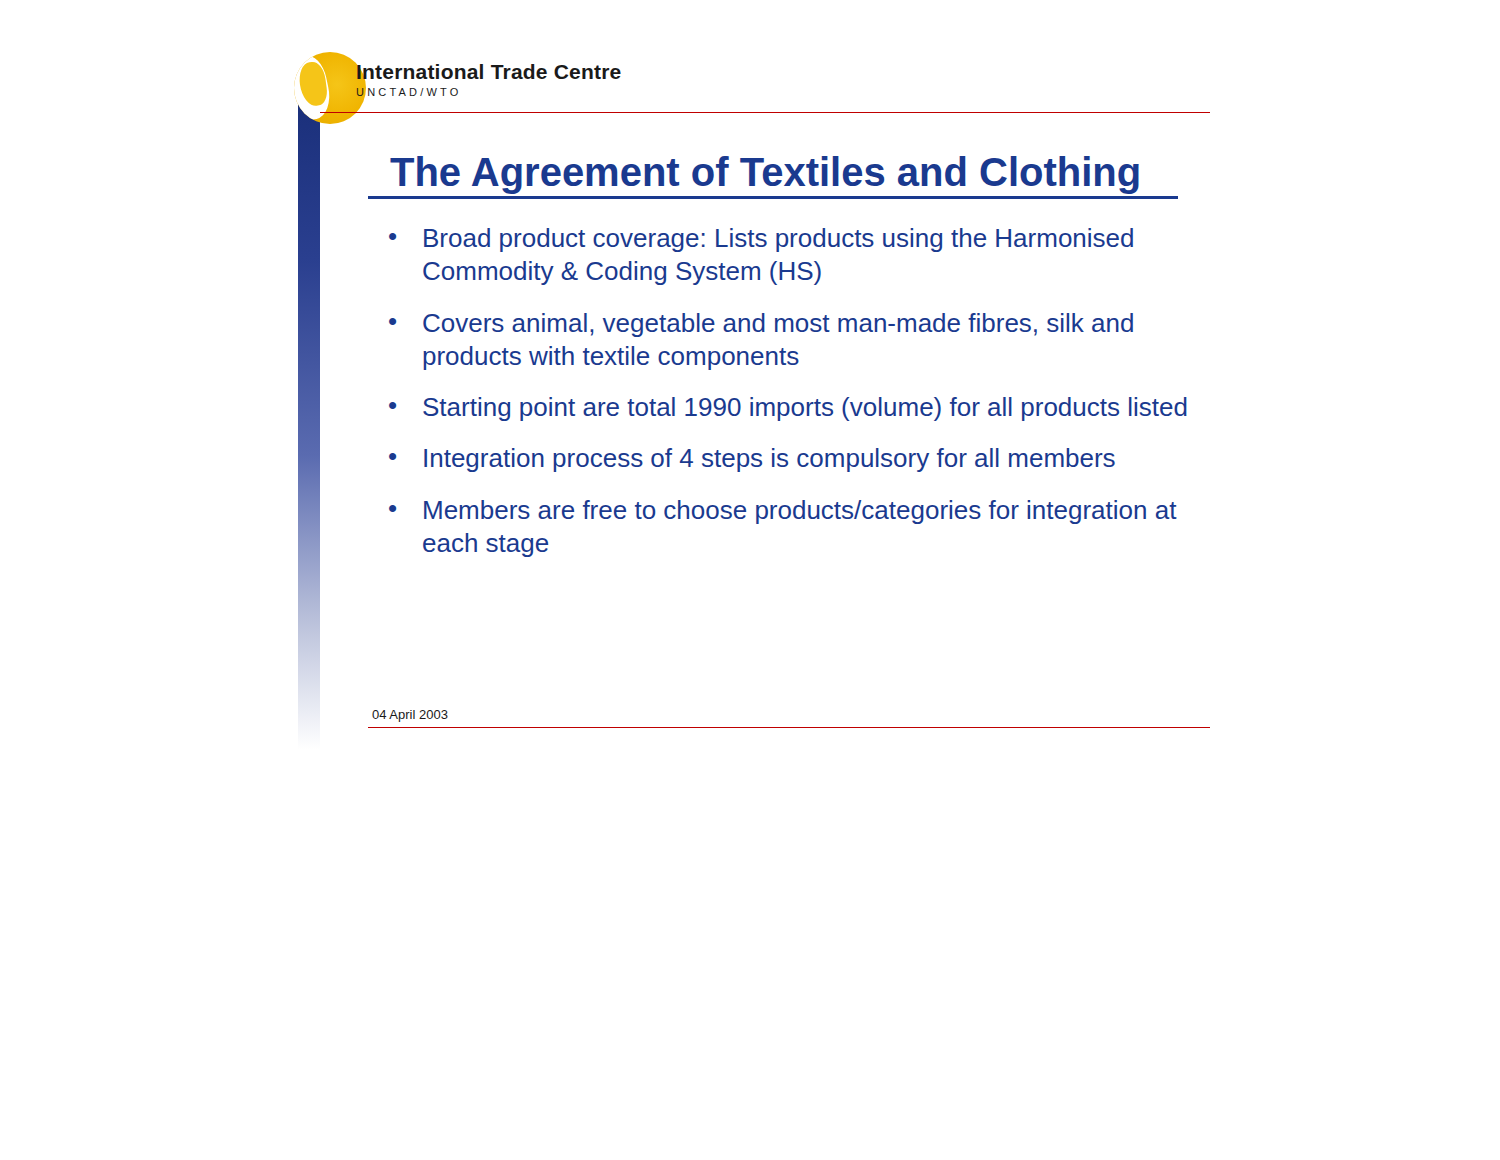International Trade Centre
UNCTAD/WTO
The Agreement of Textiles and Clothing
Broad product coverage: Lists products using the Harmonised Commodity & Coding System (HS)
Covers animal, vegetable and most man-made fibres, silk and products with textile components
Starting point are total 1990 imports (volume) for all products listed
Integration process of 4 steps is compulsory for all members
Members are free to choose products/categories for integration at each stage
04 April 2003